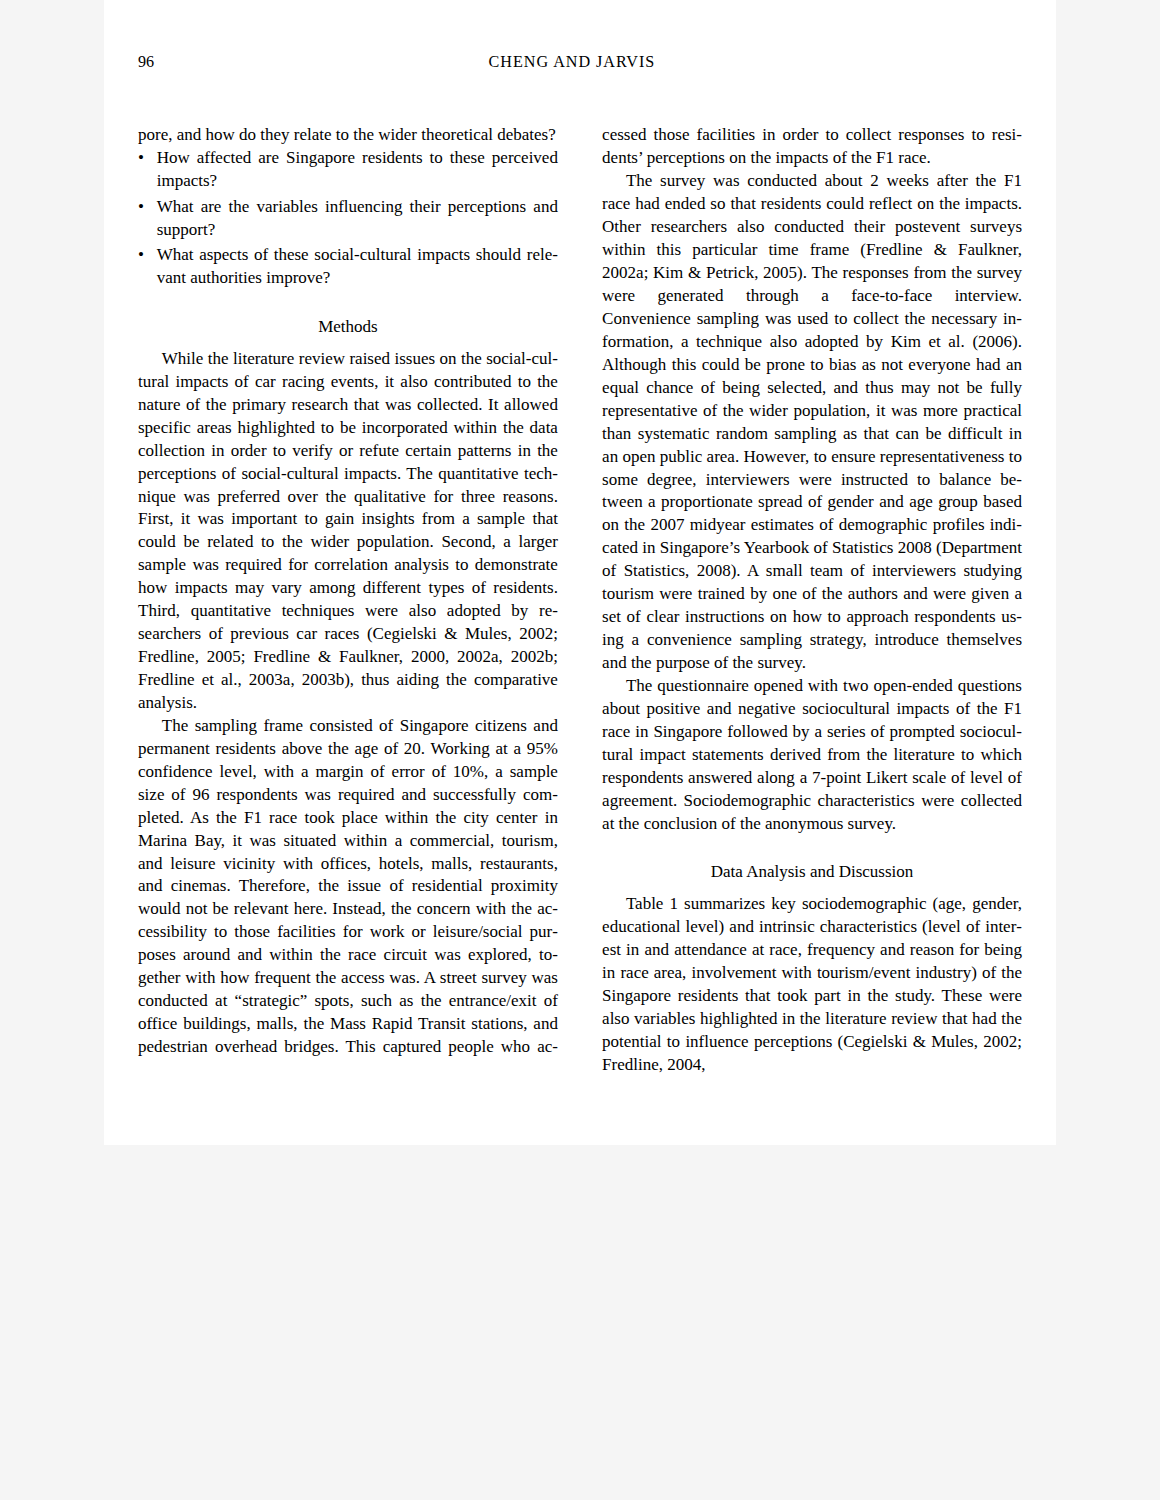96 CHENG AND JARVIS
pore, and how do they relate to the wider theoretical debates?
How affected are Singapore residents to these perceived impacts?
What are the variables influencing their perceptions and support?
What aspects of these social-cultural impacts should relevant authorities improve?
Methods
While the literature review raised issues on the social-cultural impacts of car racing events, it also contributed to the nature of the primary research that was collected. It allowed specific areas highlighted to be incorporated within the data collection in order to verify or refute certain patterns in the perceptions of social-cultural impacts. The quantitative technique was preferred over the qualitative for three reasons. First, it was important to gain insights from a sample that could be related to the wider population. Second, a larger sample was required for correlation analysis to demonstrate how impacts may vary among different types of residents. Third, quantitative techniques were also adopted by researchers of previous car races (Cegielski & Mules, 2002; Fredline, 2005; Fredline & Faulkner, 2000, 2002a, 2002b; Fredline et al., 2003a, 2003b), thus aiding the comparative analysis.
The sampling frame consisted of Singapore citizens and permanent residents above the age of 20. Working at a 95% confidence level, with a margin of error of 10%, a sample size of 96 respondents was required and successfully completed. As the F1 race took place within the city center in Marina Bay, it was situated within a commercial, tourism, and leisure vicinity with offices, hotels, malls, restaurants, and cinemas. Therefore, the issue of residential proximity would not be relevant here. Instead, the concern with the accessibility to those facilities for work or leisure/social purposes around and within the race circuit was explored, together with how frequent the access was. A street survey was conducted at “strategic” spots, such as the entrance/exit of office buildings, malls, the Mass Rapid Transit stations, and pedestrian overhead bridges. This captured people who accessed those facilities in order to collect responses to residents’ perceptions on the impacts of the F1 race.
The survey was conducted about 2 weeks after the F1 race had ended so that residents could reflect on the impacts. Other researchers also conducted their postevent surveys within this particular time frame (Fredline & Faulkner, 2002a; Kim & Petrick, 2005). The responses from the survey were generated through a face-to-face interview. Convenience sampling was used to collect the necessary information, a technique also adopted by Kim et al. (2006). Although this could be prone to bias as not everyone had an equal chance of being selected, and thus may not be fully representative of the wider population, it was more practical than systematic random sampling as that can be difficult in an open public area. However, to ensure representativeness to some degree, interviewers were instructed to balance between a proportionate spread of gender and age group based on the 2007 midyear estimates of demographic profiles indicated in Singapore’s Yearbook of Statistics 2008 (Department of Statistics, 2008). A small team of interviewers studying tourism were trained by one of the authors and were given a set of clear instructions on how to approach respondents using a convenience sampling strategy, introduce themselves and the purpose of the survey.
The questionnaire opened with two open-ended questions about positive and negative sociocultural impacts of the F1 race in Singapore followed by a series of prompted sociocultural impact statements derived from the literature to which respondents answered along a 7-point Likert scale of level of agreement. Sociodemographic characteristics were collected at the conclusion of the anonymous survey.
Data Analysis and Discussion
Table 1 summarizes key sociodemographic (age, gender, educational level) and intrinsic characteristics (level of interest in and attendance at race, frequency and reason for being in race area, involvement with tourism/event industry) of the Singapore residents that took part in the study. These were also variables highlighted in the literature review that had the potential to influence perceptions (Cegielski & Mules, 2002; Fredline, 2004,